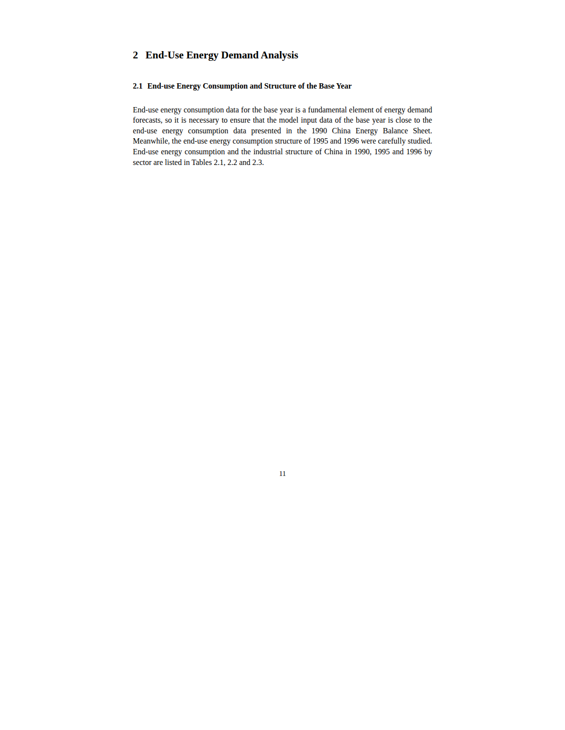2 End-Use Energy Demand Analysis
2.1 End-use Energy Consumption and Structure of the Base Year
End-use energy consumption data for the base year is a fundamental element of energy demand forecasts, so it is necessary to ensure that the model input data of the base year is close to the end-use energy consumption data presented in the 1990 China Energy Balance Sheet. Meanwhile, the end-use energy consumption structure of 1995 and 1996 were carefully studied. End-use energy consumption and the industrial structure of China in 1990, 1995 and 1996 by sector are listed in Tables 2.1, 2.2 and 2.3.
11